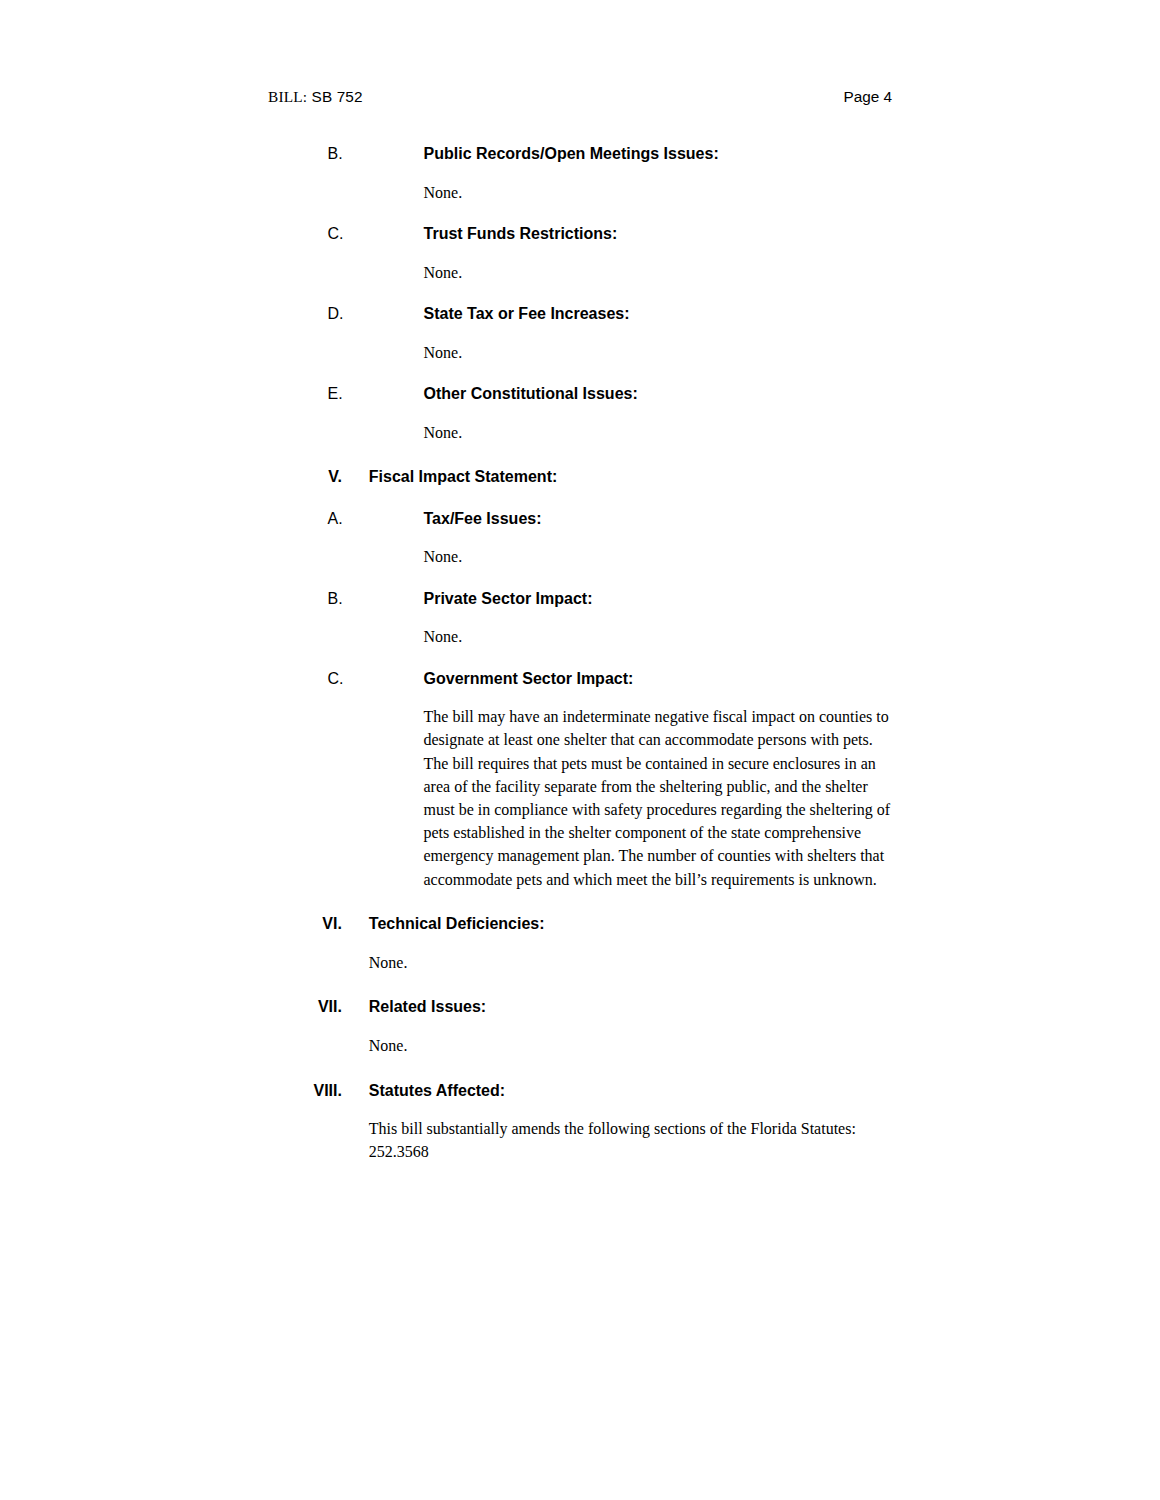BILL: SB 752
Page 4
B.
Public Records/Open Meetings Issues:
B.
None.
C.
Trust Funds Restrictions:
C.
None.
D.
State Tax or Fee Increases:
D.
None.
E.
Other Constitutional Issues:
E.
None.
V.
Fiscal Impact Statement:
A.
Tax/Fee Issues:
A.
None.
B.
Private Sector Impact:
B.
None.
C.
Government Sector Impact:
C.
The bill may have an indeterminate negative fiscal impact on counties to designate at least one shelter that can accommodate persons with pets. The bill requires that pets must be contained in secure enclosures in an area of the facility separate from the sheltering public, and the shelter must be in compliance with safety procedures regarding the sheltering of pets established in the shelter component of the state comprehensive emergency management plan. The number of counties with shelters that accommodate pets and which meet the bill’s requirements is unknown.
VI.
Technical Deficiencies:
None.
VII.
Related Issues:
None.
VIII.
Statutes Affected:
This bill substantially amends the following sections of the Florida Statutes: 252.3568